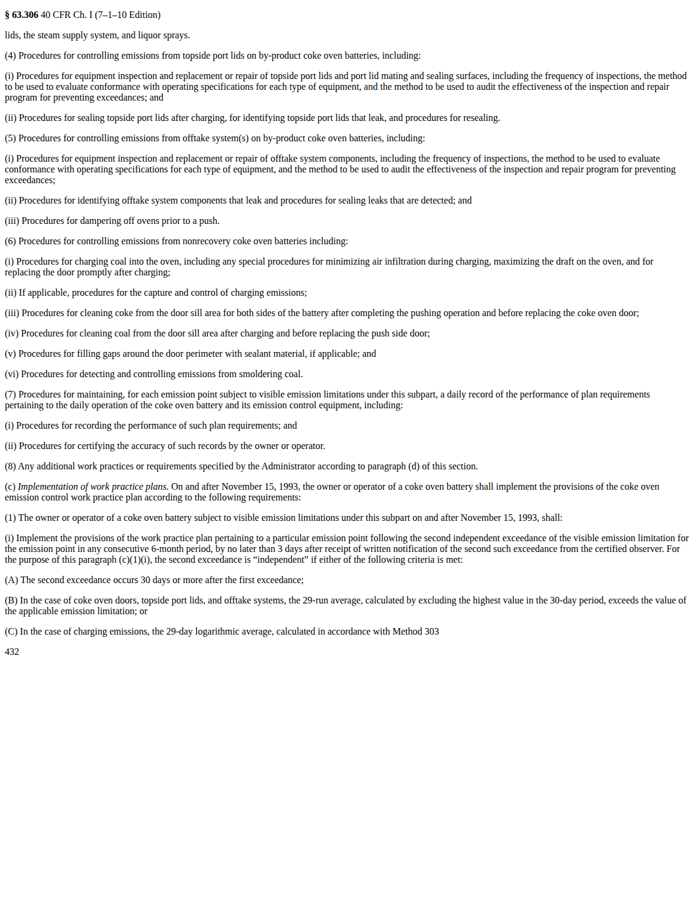§ 63.306 40 CFR Ch. I (7–1–10 Edition)
lids, the steam supply system, and liquor sprays.
(4) Procedures for controlling emissions from topside port lids on by-product coke oven batteries, including:
(i) Procedures for equipment inspection and replacement or repair of topside port lids and port lid mating and sealing surfaces, including the frequency of inspections, the method to be used to evaluate conformance with operating specifications for each type of equipment, and the method to be used to audit the effectiveness of the inspection and repair program for preventing exceedances; and
(ii) Procedures for sealing topside port lids after charging, for identifying topside port lids that leak, and procedures for resealing.
(5) Procedures for controlling emissions from offtake system(s) on by-product coke oven batteries, including:
(i) Procedures for equipment inspection and replacement or repair of offtake system components, including the frequency of inspections, the method to be used to evaluate conformance with operating specifications for each type of equipment, and the method to be used to audit the effectiveness of the inspection and repair program for preventing exceedances;
(ii) Procedures for identifying offtake system components that leak and procedures for sealing leaks that are detected; and
(iii) Procedures for dampering off ovens prior to a push.
(6) Procedures for controlling emissions from nonrecovery coke oven batteries including:
(i) Procedures for charging coal into the oven, including any special procedures for minimizing air infiltration during charging, maximizing the draft on the oven, and for replacing the door promptly after charging;
(ii) If applicable, procedures for the capture and control of charging emissions;
(iii) Procedures for cleaning coke from the door sill area for both sides of the battery after completing the pushing operation and before replacing the coke oven door;
(iv) Procedures for cleaning coal from the door sill area after charging and before replacing the push side door;
(v) Procedures for filling gaps around the door perimeter with sealant material, if applicable; and
(vi) Procedures for detecting and controlling emissions from smoldering coal.
(7) Procedures for maintaining, for each emission point subject to visible emission limitations under this subpart, a daily record of the performance of plan requirements pertaining to the daily operation of the coke oven battery and its emission control equipment, including:
(i) Procedures for recording the performance of such plan requirements; and
(ii) Procedures for certifying the accuracy of such records by the owner or operator.
(8) Any additional work practices or requirements specified by the Administrator according to paragraph (d) of this section.
(c) Implementation of work practice plans. On and after November 15, 1993, the owner or operator of a coke oven battery shall implement the provisions of the coke oven emission control work practice plan according to the following requirements:
(1) The owner or operator of a coke oven battery subject to visible emission limitations under this subpart on and after November 15, 1993, shall:
(i) Implement the provisions of the work practice plan pertaining to a particular emission point following the second independent exceedance of the visible emission limitation for the emission point in any consecutive 6-month period, by no later than 3 days after receipt of written notification of the second such exceedance from the certified observer. For the purpose of this paragraph (c)(1)(i), the second exceedance is “independent” if either of the following criteria is met:
(A) The second exceedance occurs 30 days or more after the first exceedance;
(B) In the case of coke oven doors, topside port lids, and offtake systems, the 29-run average, calculated by excluding the highest value in the 30-day period, exceeds the value of the applicable emission limitation; or
(C) In the case of charging emissions, the 29-day logarithmic average, calculated in accordance with Method 303
432